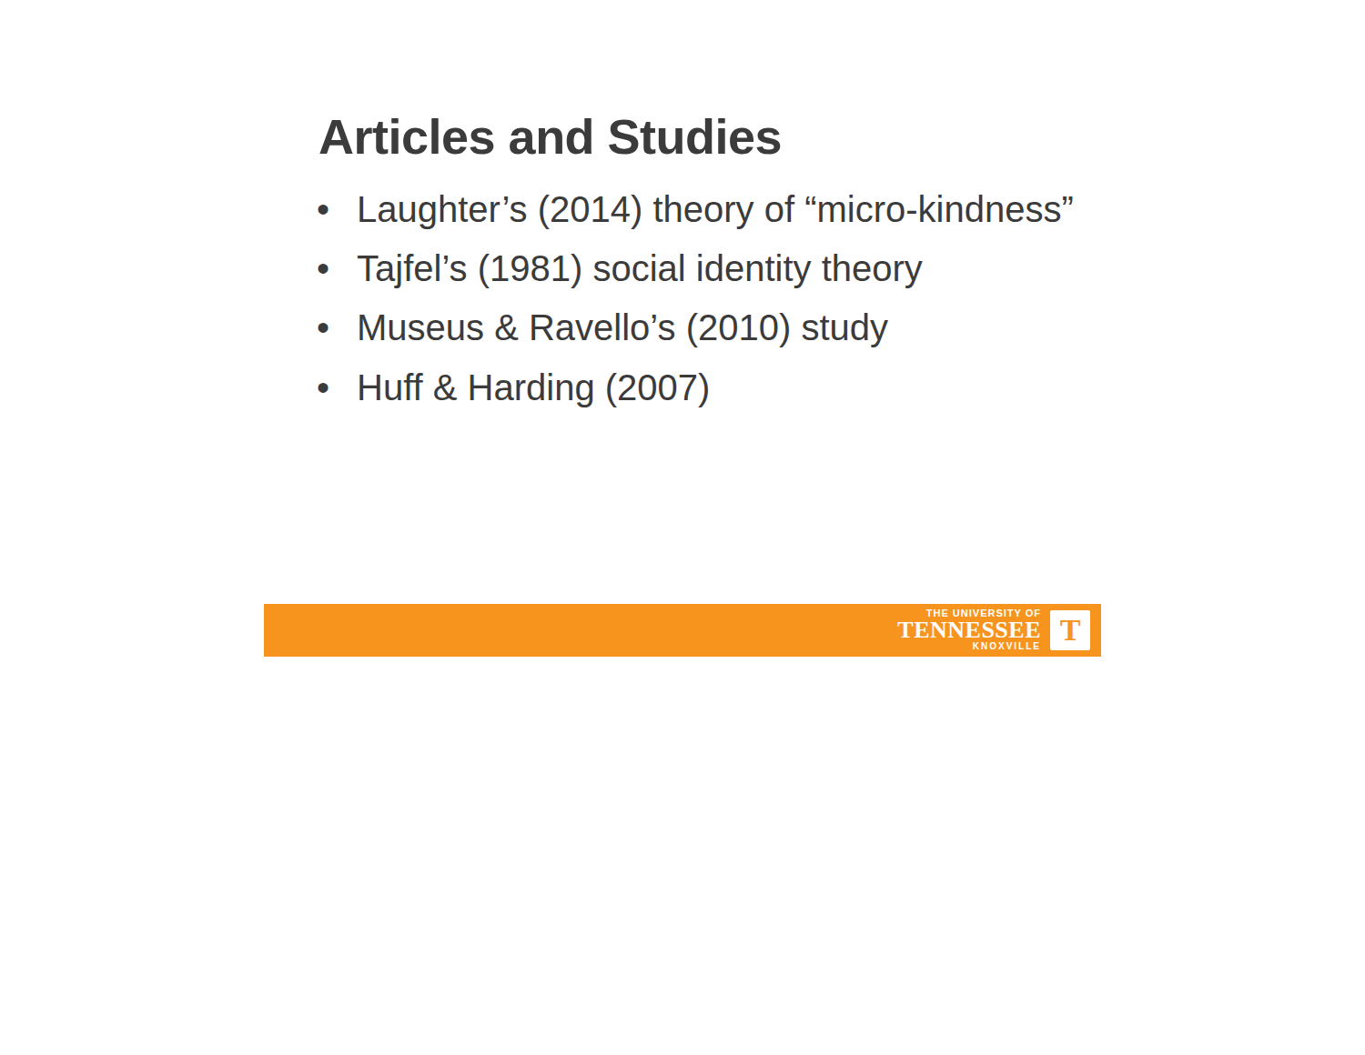Articles and Studies
Laughter’s (2014) theory of “micro-kindness”
Tajfel’s (1981) social identity theory
Museus & Ravello’s (2010) study
Huff & Harding (2007)
THE UNIVERSITY OF
TENNESSEE
KNOXVILLE
T